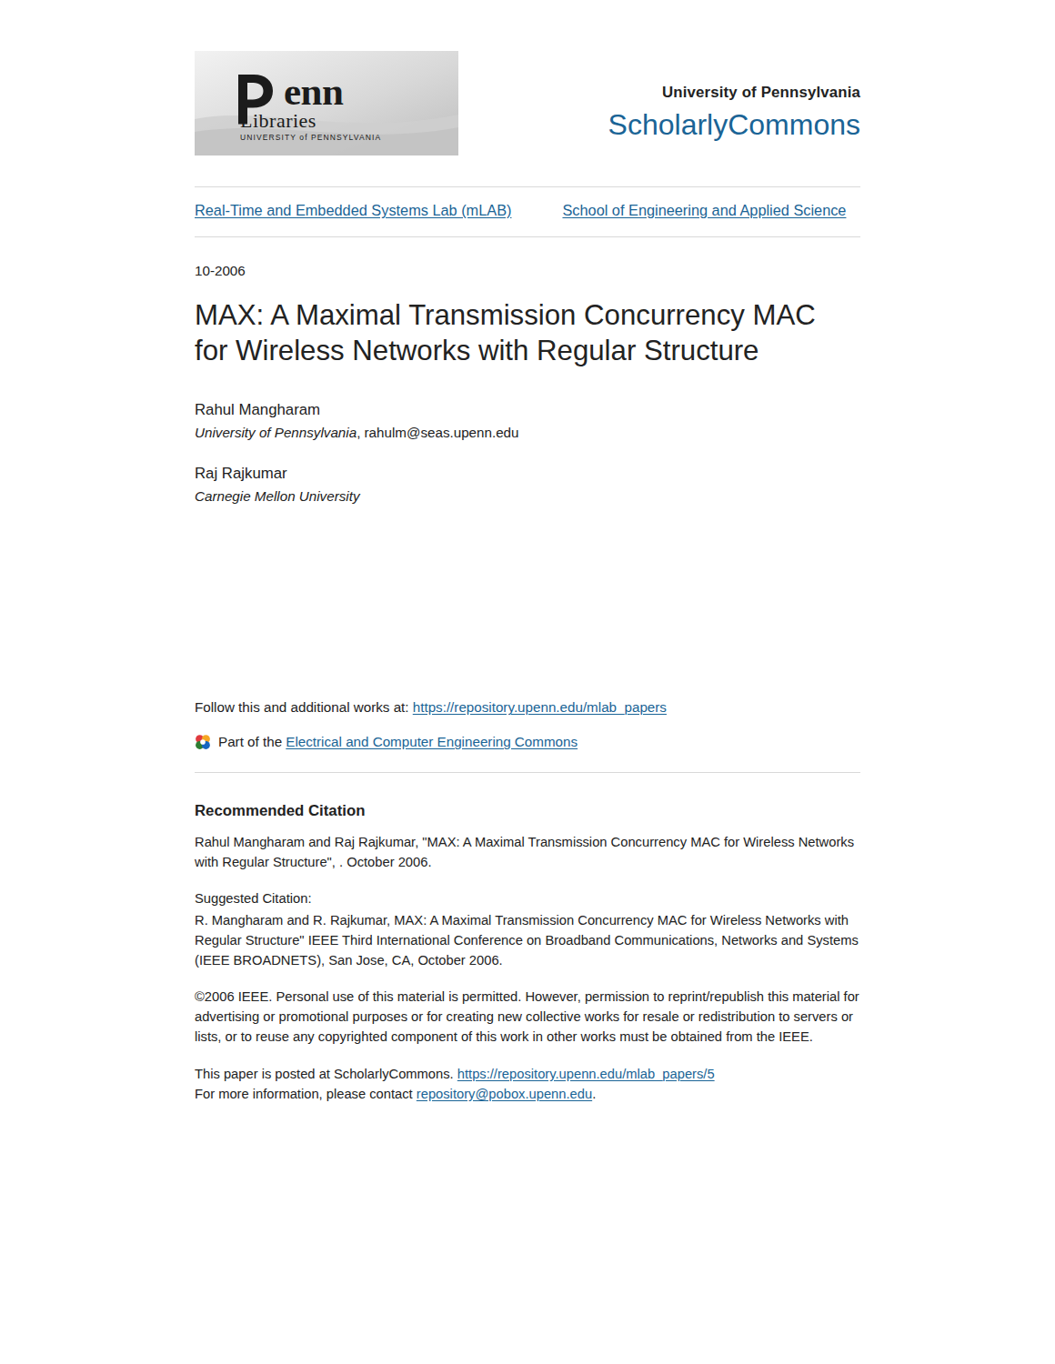Penn Libraries — University of Pennsylvania enn Libraries UNIVERSITY of PENNSYLVANIA
University of Pennsylvania
ScholarlyCommons
Real-Time and Embedded Systems Lab (mLAB) School of Engineering and Applied Science
10-2006
MAX: A Maximal Transmission Concurrency MAC for Wireless Networks with Regular Structure
Rahul Mangharam
University of Pennsylvania, rahulm@seas.upenn.edu
Raj Rajkumar
Carnegie Mellon University
Follow this and additional works at: https://repository.upenn.edu/mlab_papers
Part of the Electrical and Computer Engineering Commons
Recommended Citation
Rahul Mangharam and Raj Rajkumar, "MAX: A Maximal Transmission Concurrency MAC for Wireless Networks with Regular Structure", . October 2006.
Suggested Citation:
R. Mangharam and R. Rajkumar, MAX: A Maximal Transmission Concurrency MAC for Wireless Networks with Regular Structure" IEEE Third International Conference on Broadband Communications, Networks and Systems (IEEE BROADNETS), San Jose, CA, October 2006.
©2006 IEEE. Personal use of this material is permitted. However, permission to reprint/republish this material for advertising or promotional purposes or for creating new collective works for resale or redistribution to servers or lists, or to reuse any copyrighted component of this work in other works must be obtained from the IEEE.
This paper is posted at ScholarlyCommons. https://repository.upenn.edu/mlab_papers/5
For more information, please contact repository@pobox.upenn.edu.